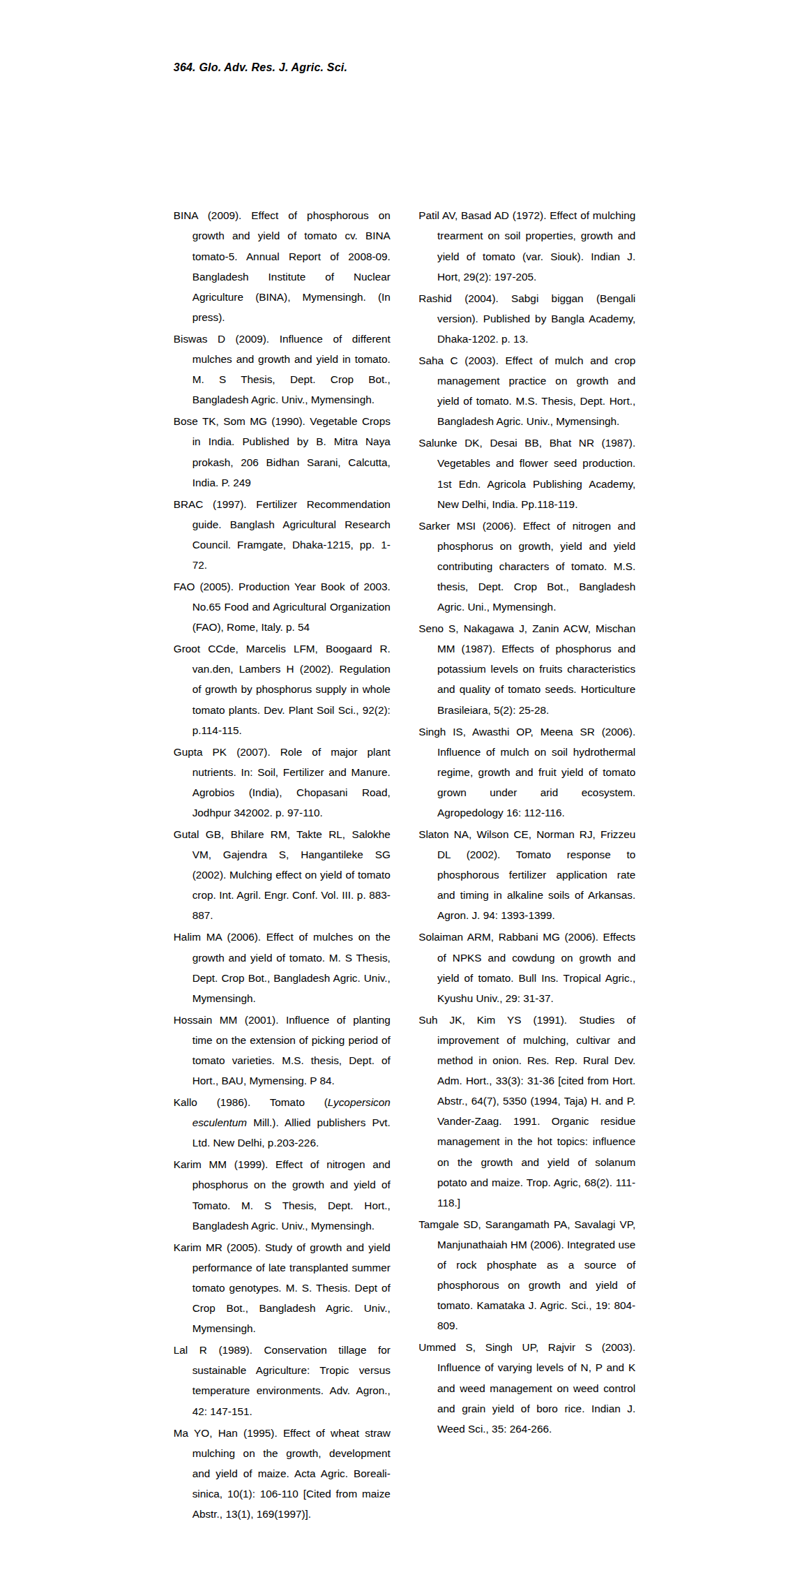364. Glo. Adv. Res. J. Agric. Sci.
BINA (2009). Effect of phosphorous on growth and yield of tomato cv. BINA tomato-5. Annual Report of 2008-09. Bangladesh Institute of Nuclear Agriculture (BINA), Mymensingh. (In press).
Biswas D (2009). Influence of different mulches and growth and yield in tomato. M. S Thesis, Dept. Crop Bot., Bangladesh Agric. Univ., Mymensingh.
Bose TK, Som MG (1990). Vegetable Crops in India. Published by B. Mitra Naya prokash, 206 Bidhan Sarani, Calcutta, India. P. 249
BRAC (1997). Fertilizer Recommendation guide. Banglash Agricultural Research Council. Framgate, Dhaka-1215, pp. 1-72.
FAO (2005). Production Year Book of 2003. No.65 Food and Agricultural Organization (FAO), Rome, Italy. p. 54
Groot CCde, Marcelis LFM, Boogaard R. van.den, Lambers H (2002). Regulation of growth by phosphorus supply in whole tomato plants. Dev. Plant Soil Sci., 92(2): p.114-115.
Gupta PK (2007). Role of major plant nutrients. In: Soil, Fertilizer and Manure. Agrobios (India), Chopasani Road, Jodhpur 342002. p. 97-110.
Gutal GB, Bhilare RM, Takte RL, Salokhe VM, Gajendra S, Hangantileke SG (2002). Mulching effect on yield of tomato crop. Int. Agril. Engr. Conf. Vol. III. p. 883-887.
Halim MA (2006). Effect of mulches on the growth and yield of tomato. M. S Thesis, Dept. Crop Bot., Bangladesh Agric. Univ., Mymensingh.
Hossain MM (2001). Influence of planting time on the extension of picking period of tomato varieties. M.S. thesis, Dept. of Hort., BAU, Mymensing. P 84.
Kallo (1986). Tomato (Lycopersicon esculentum Mill.). Allied publishers Pvt. Ltd. New Delhi, p.203-226.
Karim MM (1999). Effect of nitrogen and phosphorus on the growth and yield of Tomato. M. S Thesis, Dept. Hort., Bangladesh Agric. Univ., Mymensingh.
Karim MR (2005). Study of growth and yield performance of late transplanted summer tomato genotypes. M. S. Thesis. Dept of Crop Bot., Bangladesh Agric. Univ., Mymensingh.
Lal R (1989). Conservation tillage for sustainable Agriculture: Tropic versus temperature environments. Adv. Agron., 42: 147-151.
Ma YO, Han (1995). Effect of wheat straw mulching on the growth, development and yield of maize. Acta Agric. Boreali-sinica, 10(1): 106-110 [Cited from maize Abstr., 13(1), 169(1997)].
Patil AV, Basad AD (1972). Effect of mulching trearment on soil properties, growth and yield of tomato (var. Siouk). Indian J. Hort, 29(2): 197-205.
Rashid (2004). Sabgi biggan (Bengali version). Published by Bangla Academy, Dhaka-1202. p. 13.
Saha C (2003). Effect of mulch and crop management practice on growth and yield of tomato. M.S. Thesis, Dept. Hort., Bangladesh Agric. Univ., Mymensingh.
Salunke DK, Desai BB, Bhat NR (1987). Vegetables and flower seed production. 1st Edn. Agricola Publishing Academy, New Delhi, India. Pp.118-119.
Sarker MSI (2006). Effect of nitrogen and phosphorus on growth, yield and yield contributing characters of tomato. M.S. thesis, Dept. Crop Bot., Bangladesh Agric. Uni., Mymensingh.
Seno S, Nakagawa J, Zanin ACW, Mischan MM (1987). Effects of phosphorus and potassium levels on fruits characteristics and quality of tomato seeds. Horticulture Brasileiara, 5(2): 25-28.
Singh IS, Awasthi OP, Meena SR (2006). Influence of mulch on soil hydrothermal regime, growth and fruit yield of tomato grown under arid ecosystem. Agropedology 16: 112-116.
Slaton NA, Wilson CE, Norman RJ, Frizzeu DL (2002). Tomato response to phosphorous fertilizer application rate and timing in alkaline soils of Arkansas. Agron. J. 94: 1393-1399.
Solaiman ARM, Rabbani MG (2006). Effects of NPKS and cowdung on growth and yield of tomato. Bull Ins. Tropical Agric., Kyushu Univ., 29: 31-37.
Suh JK, Kim YS (1991). Studies of improvement of mulching, cultivar and method in onion. Res. Rep. Rural Dev. Adm. Hort., 33(3): 31-36 [cited from Hort. Abstr., 64(7), 5350 (1994, Taja) H. and P. Vander-Zaag. 1991. Organic residue management in the hot topics: influence on the growth and yield of solanum potato and maize. Trop. Agric, 68(2). 111-118.]
Tamgale SD, Sarangamath PA, Savalagi VP, Manjunathaiah HM (2006). Integrated use of rock phosphate as a source of phosphorous on growth and yield of tomato. Kamataka J. Agric. Sci., 19: 804-809.
Ummed S, Singh UP, Rajvir S (2003). Influence of varying levels of N, P and K and weed management on weed control and grain yield of boro rice. Indian J. Weed Sci., 35: 264-266.